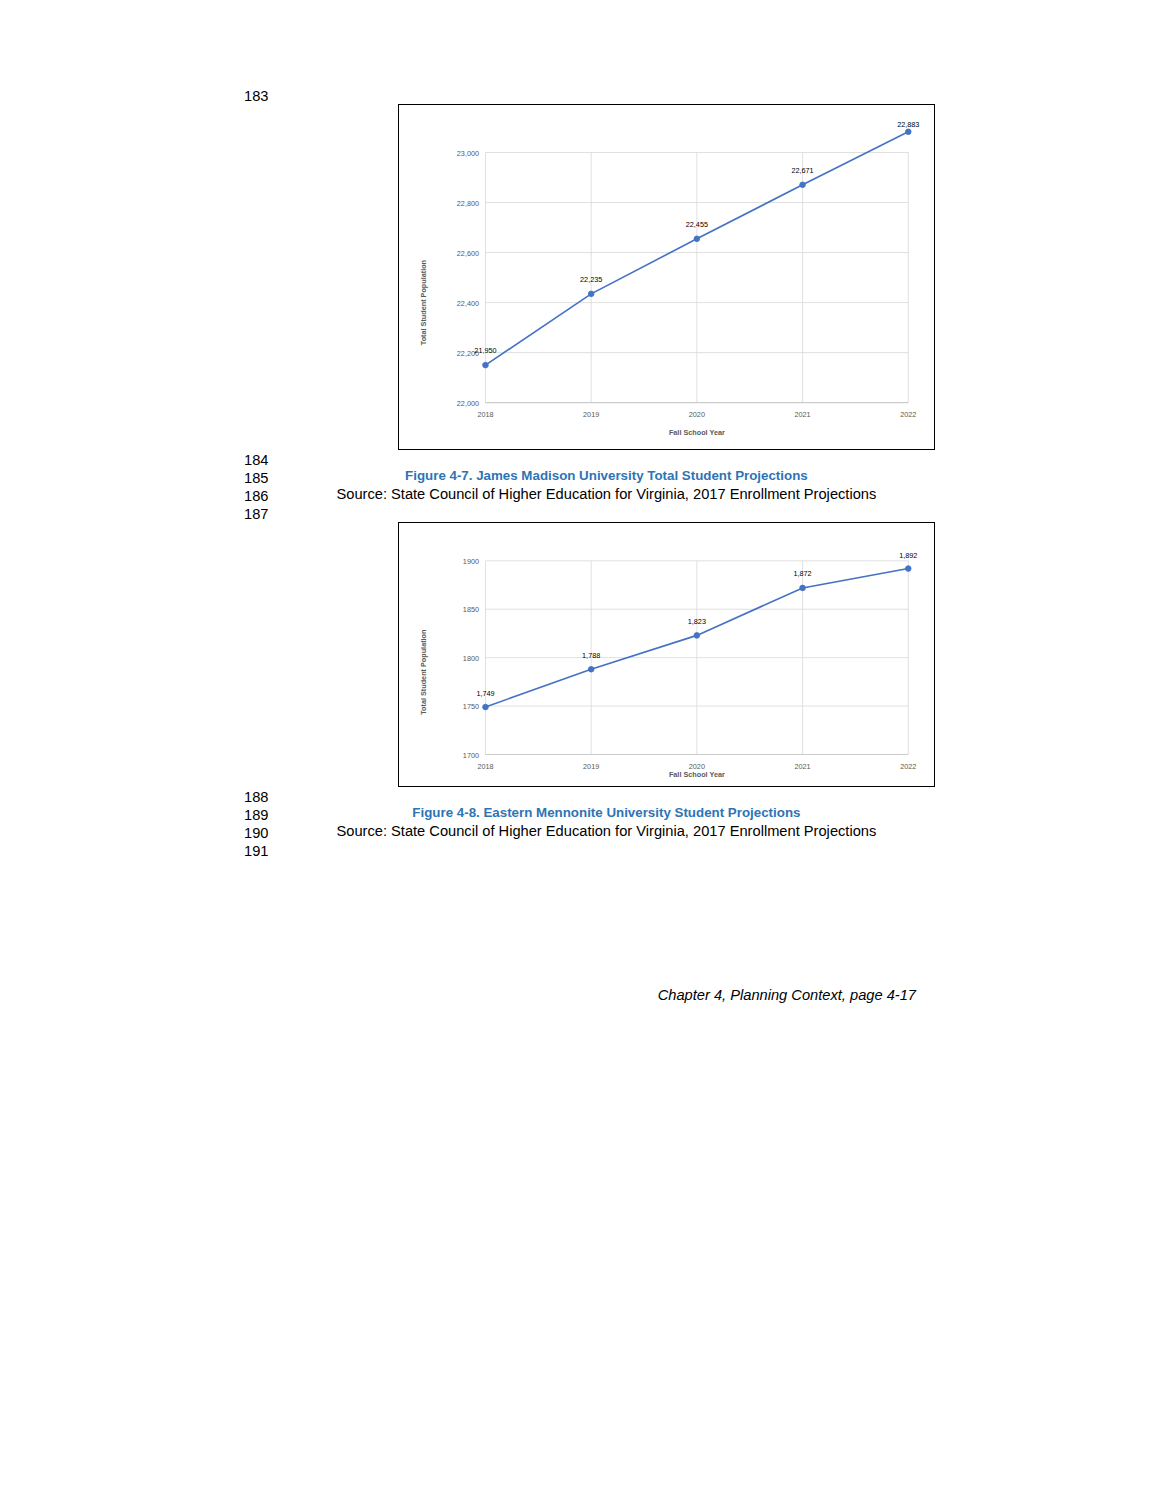183
Total Student Population 23,000 22,800 22,600 22,400 22,200 22,000 21,800 21,950 22,235 22,455 22,671 22,883 2018 2019 2020 2021 2022 Fall School Year
184
185
Figure 4-7. James Madison University Total Student Projections
186
Source: State Council of Higher Education for Virginia, 2017 Enrollment Projections
187
Total Student Population 1900 1850 1800 1750 1700 1,749 1,788 1,823 1,872 1,892 2018 2019 2020 2021 2022 Fall School Year
188
189
Figure 4-8. Eastern Mennonite University Student Projections
190
Source: State Council of Higher Education for Virginia, 2017 Enrollment Projections
191
Chapter 4, Planning Context, page 4-17